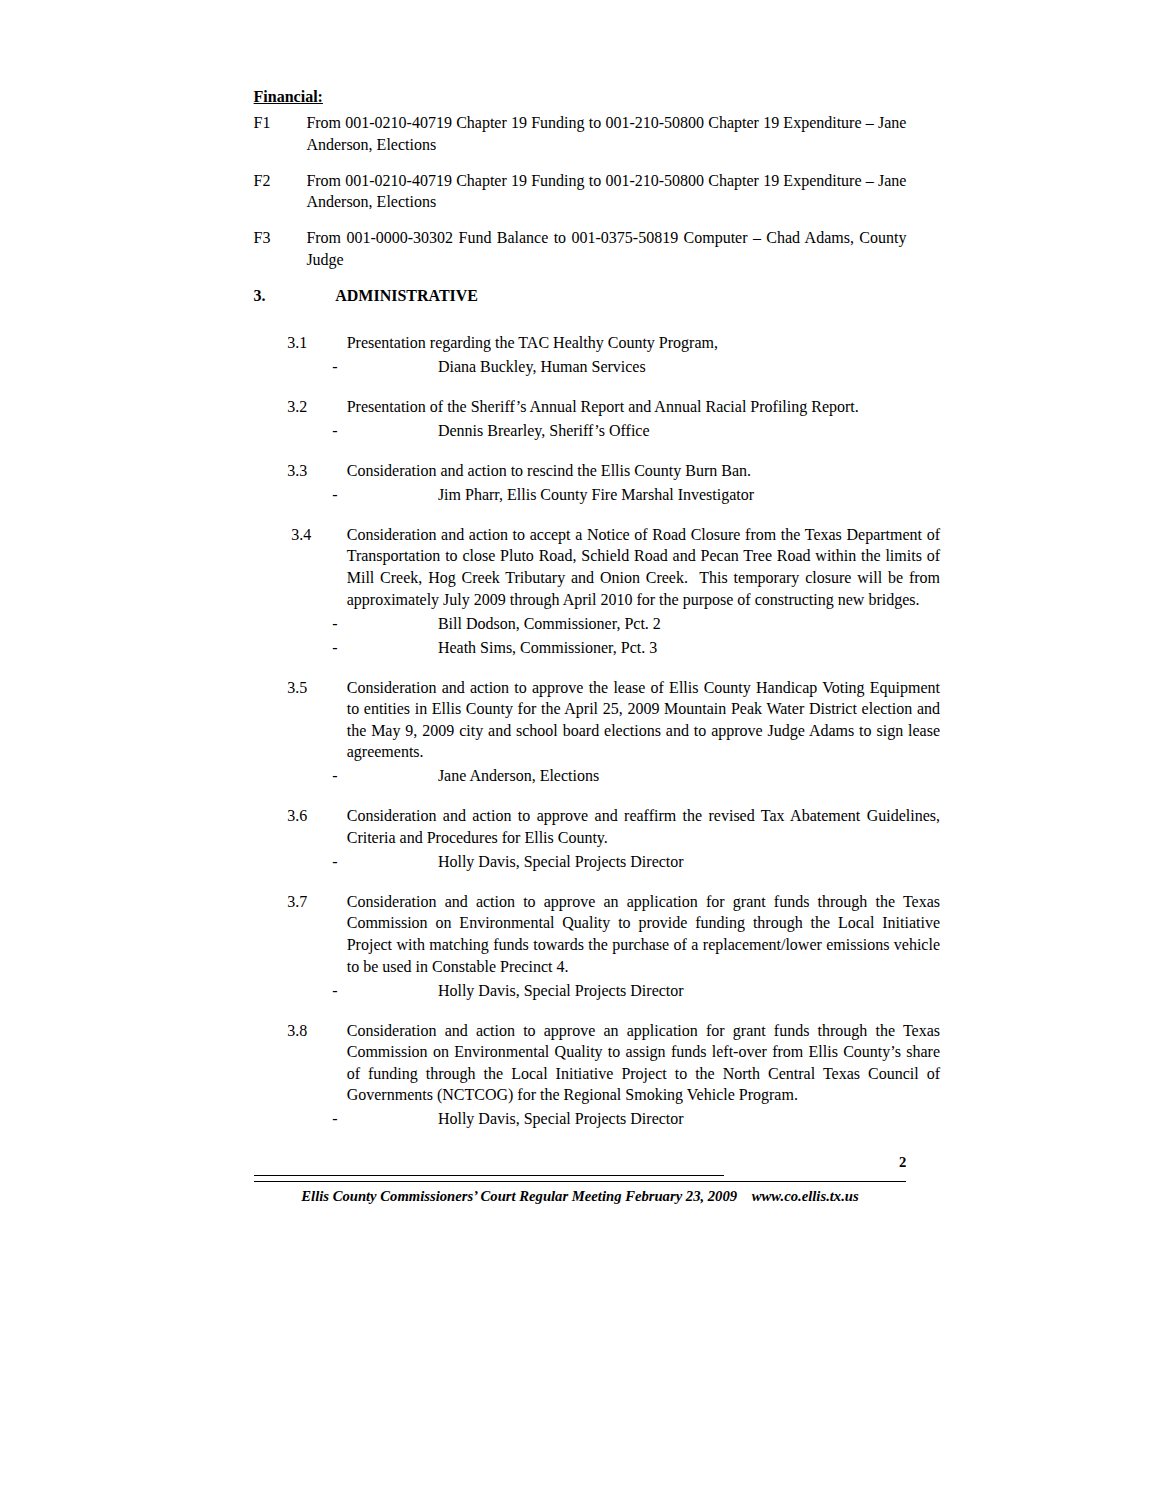Financial:
| F1 | From 001-0210-40719 Chapter 19 Funding to 001-210-50800 Chapter 19 Expenditure – Jane Anderson, Elections |
| F2 | From 001-0210-40719 Chapter 19 Funding to 001-210-50800 Chapter 19 Expenditure – Jane Anderson, Elections |
| F3 | From 001-0000-30302 Fund Balance to 001-0375-50819 Computer – Chad Adams, County Judge |
3.
ADMINISTRATIVE
| 3.1 | Presentation regarding the TAC Healthy County Program, - Diana Buckley, Human Services |
| 3.2 | Presentation of the Sheriff’s Annual Report and Annual Racial Profiling Report. - Dennis Brearley, Sheriff’s Office |
| 3.3 | Consideration and action to rescind the Ellis County Burn Ban. - Jim Pharr, Ellis County Fire Marshal Investigator |
| 3.4 | Consideration and action to accept a Notice of Road Closure from the Texas Department of Transportation to close Pluto Road, Schield Road and Pecan Tree Road within the limits of Mill Creek, Hog Creek Tributary and Onion Creek. This temporary closure will be from approximately July 2009 through April 2010 for the purpose of constructing new bridges. - Bill Dodson, Commissioner, Pct. 2 - Heath Sims, Commissioner, Pct. 3 |
| 3.5 | Consideration and action to approve the lease of Ellis County Handicap Voting Equipment to entities in Ellis County for the April 25, 2009 Mountain Peak Water District election and the May 9, 2009 city and school board elections and to approve Judge Adams to sign lease agreements. - Jane Anderson, Elections |
| 3.6 | Consideration and action to approve and reaffirm the revised Tax Abatement Guidelines, Criteria and Procedures for Ellis County. - Holly Davis, Special Projects Director |
| 3.7 | Consideration and action to approve an application for grant funds through the Texas Commission on Environmental Quality to provide funding through the Local Initiative Project with matching funds towards the purchase of a replacement/lower emissions vehicle to be used in Constable Precinct 4. - Holly Davis, Special Projects Director |
| 3.8 | Consideration and action to approve an application for grant funds through the Texas Commission on Environmental Quality to assign funds left-over from Ellis County’s share of funding through the Local Initiative Project to the North Central Texas Council of Governments (NCTCOG) for the Regional Smoking Vehicle Program. - Holly Davis, Special Projects Director |
2
Ellis County Commissioners’ Court Regular Meeting February 23, 2009 www.co.ellis.tx.us